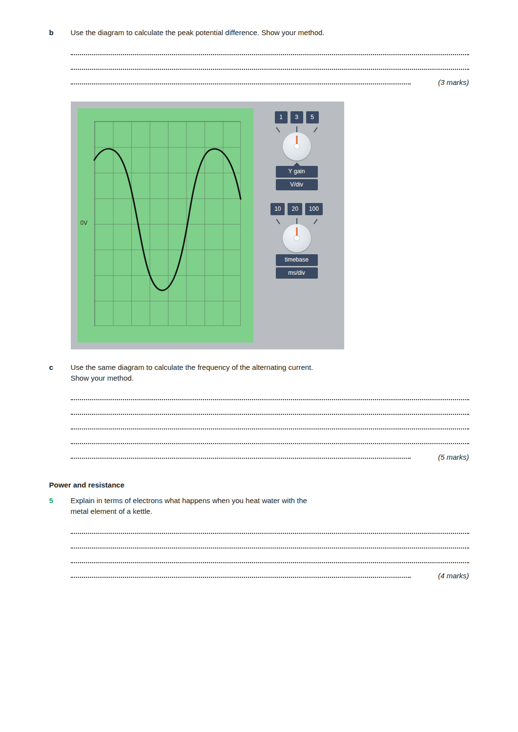b
Use the diagram to calculate the peak potential difference. Show your method.
(3 marks)
0V
1 3 5
Y gain
V/div
10 20 100
timebase
ms/div
c
Use the same diagram to calculate the frequency of the alternating current.
Show your method.
(5 marks)
Power and resistance
5
Explain in terms of electrons what happens when you heat water with the
metal element of a kettle.
(4 marks)